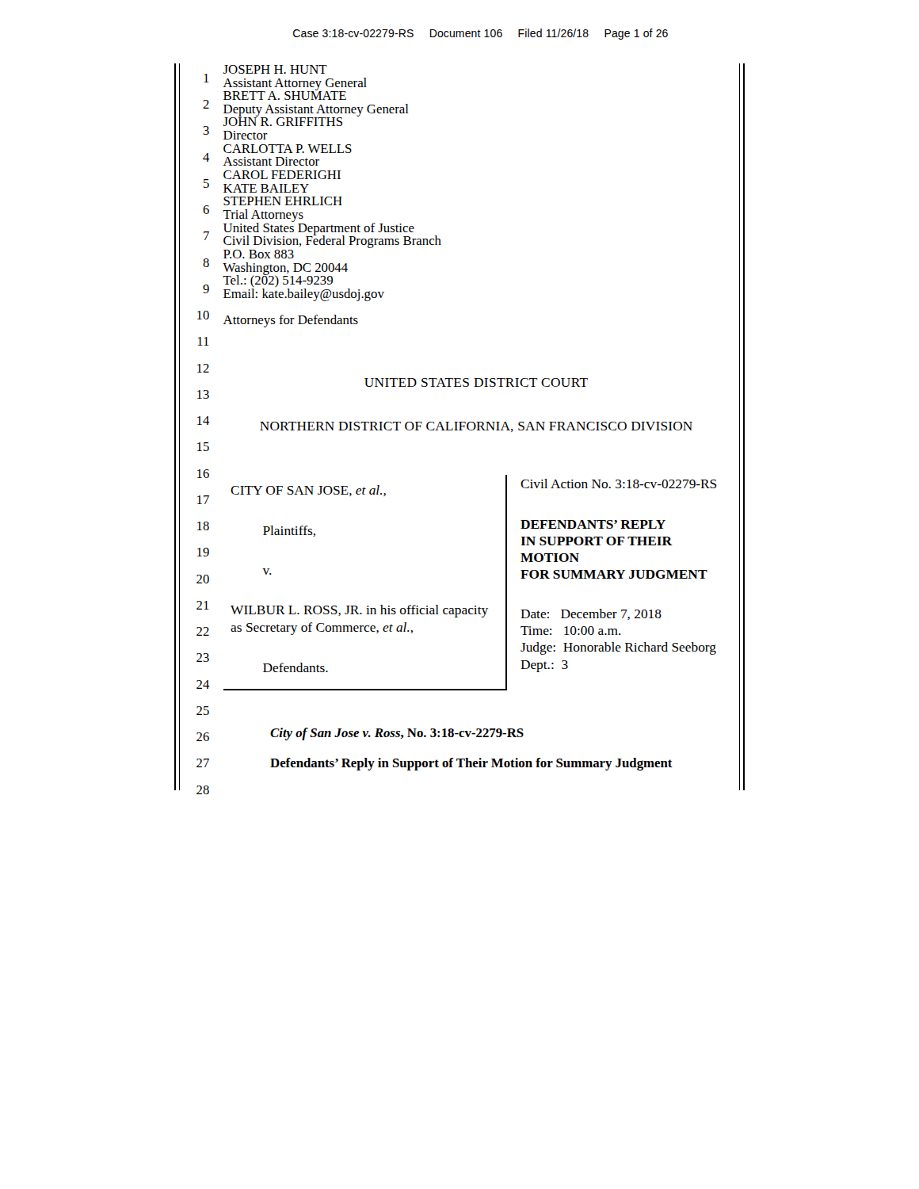Case 3:18-cv-02279-RS Document 106 Filed 11/26/18 Page 1 of 26
1
2
3
4
5
6
7
8
9
10
11
12
13
14
15
16
17
18
19
20
21
22
23
24
25
26
27
28
JOSEPH H. HUNT
Assistant Attorney General
BRETT A. SHUMATE
Deputy Assistant Attorney General
JOHN R. GRIFFITHS
Director
CARLOTTA P. WELLS
Assistant Director
CAROL FEDERIGHI
KATE BAILEY
STEPHEN EHRLICH
Trial Attorneys
United States Department of Justice
Civil Division, Federal Programs Branch
P.O. Box 883
Washington, DC 20044
Tel.: (202) 514-9239
Email: kate.bailey@usdoj.gov
Attorneys for Defendants
UNITED STATES DISTRICT COURT
NORTHERN DISTRICT OF CALIFORNIA, SAN FRANCISCO DIVISION
| CITY OF SAN JOSE, et al., Plaintiffs, v. WILBUR L. ROSS, JR. in his official capacity as Secretary of Commerce, et al. , Defendants. | Civil Action No. 3:18-cv-02279-RS DEFENDANTS’ REPLY IN SUPPORT OF THEIR MOTION FOR SUMMARY JUDGMENT Date: December 7, 2018 Time: 10:00 a.m. Judge: Honorable Richard Seeborg Dept.: 3 |
City of San Jose v. Ross, No. 3:18-cv-2279-RS
Defendants’ Reply in Support of Their Motion for Summary Judgment